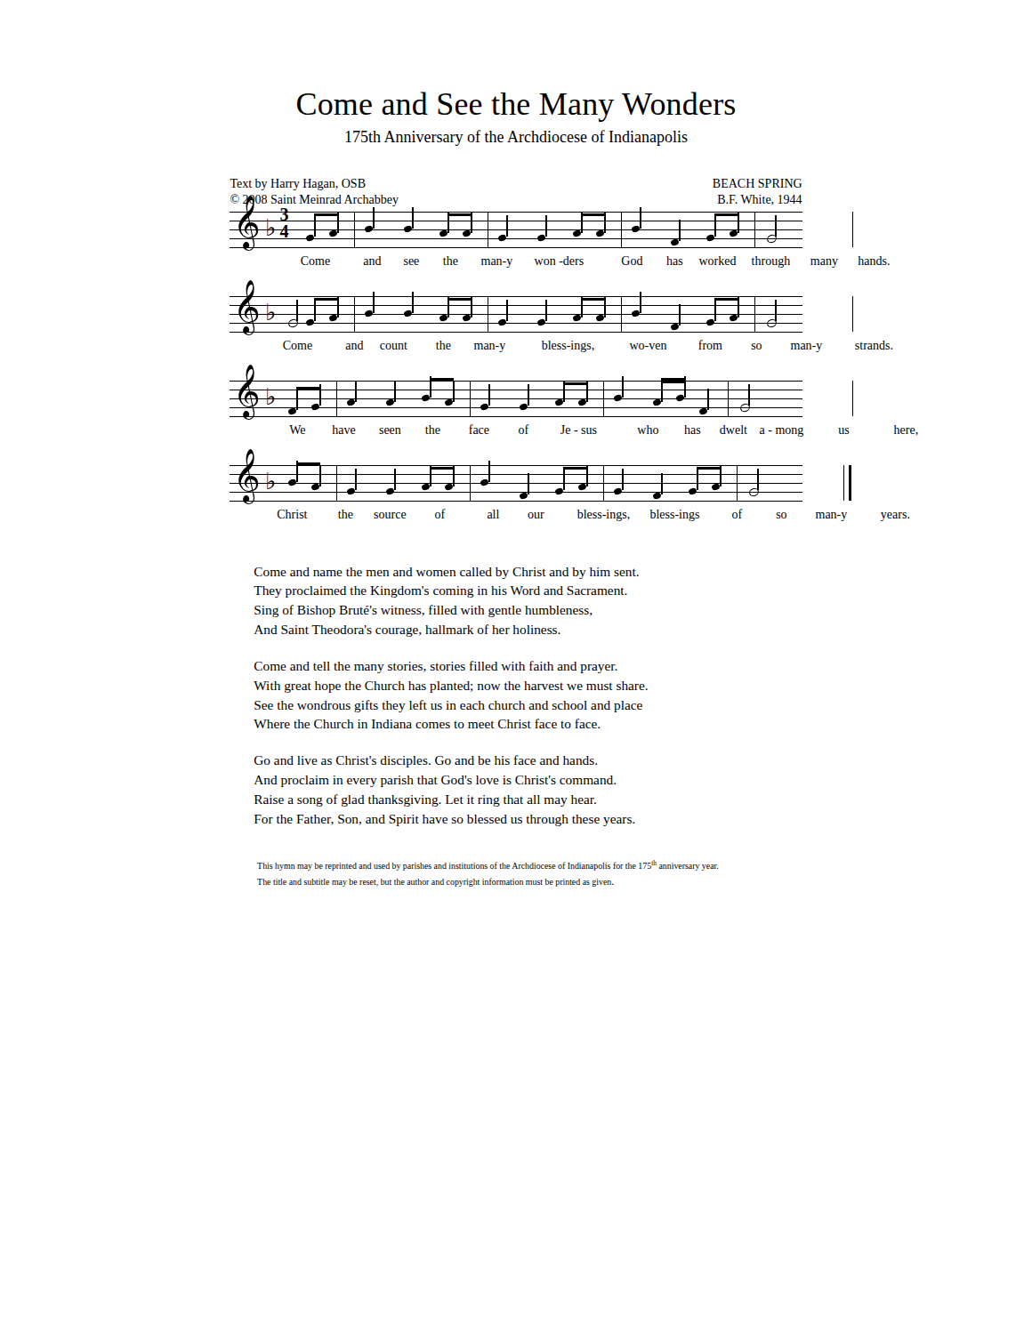Come and See the Many Wonders
175th Anniversary of the Archdiocese of Indianapolis
Text by Harry Hagan, OSB
© 2008 Saint Meinrad Archabbey
BEACH SPRING
B.F. White, 1944
𝄞
♭
34
Come and see the man-y won -ders God has worked through many hands.
𝄞
♭
Come and count the man-y bless-ings, wo-ven from so man-y strands.
𝄞
♭
We have seen the face of Je - sus who has dwelt a - mong us here,
𝄞
♭
Christ the source of all our bless-ings, bless-ings of so man-y years.
Come and name the men and women called by Christ and by him sent.
They proclaimed the Kingdom's coming in his Word and Sacrament.
Sing of Bishop Bruté's witness, filled with gentle humbleness,
And Saint Theodora's courage, hallmark of her holiness.
Come and tell the many stories, stories filled with faith and prayer.
With great hope the Church has planted; now the harvest we must share.
See the wondrous gifts they left us in each church and school and place
Where the Church in Indiana comes to meet Christ face to face.
Go and live as Christ's disciples. Go and be his face and hands.
And proclaim in every parish that God's love is Christ's command.
Raise a song of glad thanksgiving. Let it ring that all may hear.
For the Father, Son, and Spirit have so blessed us through these years.
This hymn may be reprinted and used by parishes and institutions of the Archdiocese of Indianapolis for the 175th anniversary year.
The title and subtitle may be reset, but the author and copyright information must be printed as given.